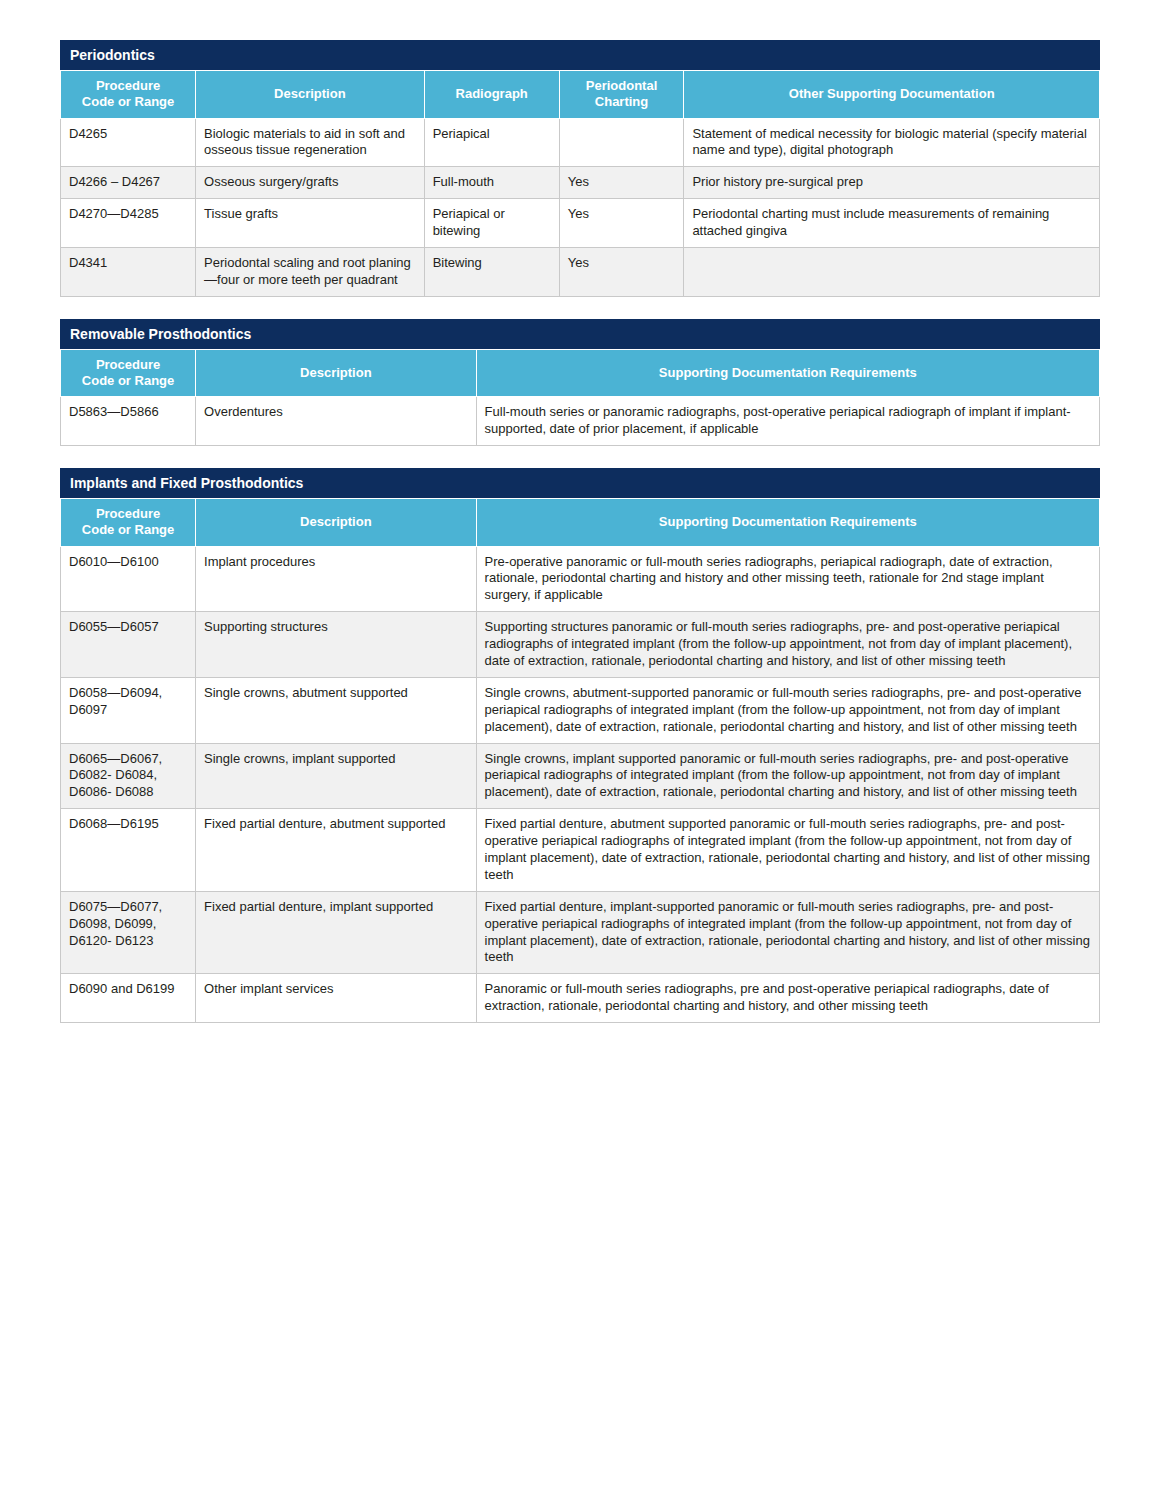Periodontics
| Procedure Code or Range | Description | Radiograph | Periodontal Charting | Other Supporting Documentation |
| --- | --- | --- | --- | --- |
| D4265 | Biologic materials to aid in soft and osseous tissue regeneration | Periapical | | Statement of medical necessity for biologic material (specify material name and type), digital photograph |
| D4266 – D4267 | Osseous surgery/grafts | Full-mouth | Yes | Prior history pre-surgical prep |
| D4270—D4285 | Tissue grafts | Periapical or bitewing | Yes | Periodontal charting must include measurements of remaining attached gingiva |
| D4341 | Periodontal scaling and root planing—four or more teeth per quadrant | Bitewing | Yes | |
Removable Prosthodontics
| Procedure Code or Range | Description | Supporting Documentation Requirements |
| --- | --- | --- |
| D5863—D5866 | Overdentures | Full-mouth series or panoramic radiographs, post-operative periapical radiograph of implant if implant-supported, date of prior placement, if applicable |
Implants and Fixed Prosthodontics
| Procedure Code or Range | Description | Supporting Documentation Requirements |
| --- | --- | --- |
| D6010—D6100 | Implant procedures | Pre-operative panoramic or full-mouth series radiographs, periapical radiograph, date of extraction, rationale, periodontal charting and history and other missing teeth, rationale for 2nd stage implant surgery, if applicable |
| D6055—D6057 | Supporting structures | Supporting structures panoramic or full-mouth series radiographs, pre- and post-operative periapical radiographs of integrated implant (from the follow-up appointment, not from day of implant placement), date of extraction, rationale, periodontal charting and history, and list of other missing teeth |
| D6058—D6094, D6097 | Single crowns, abutment supported | Single crowns, abutment-supported panoramic or full-mouth series radiographs, pre- and post-operative periapical radiographs of integrated implant (from the follow-up appointment, not from day of implant placement), date of extraction, rationale, periodontal charting and history, and list of other missing teeth |
| D6065—D6067, D6082- D6084, D6086- D6088 | Single crowns, implant supported | Single crowns, implant supported panoramic or full-mouth series radiographs, pre- and post-operative periapical radiographs of integrated implant (from the follow-up appointment, not from day of implant placement), date of extraction, rationale, periodontal charting and history, and list of other missing teeth |
| D6068—D6195 | Fixed partial denture, abutment supported | Fixed partial denture, abutment supported panoramic or full-mouth series radiographs, pre- and post-operative periapical radiographs of integrated implant (from the follow-up appointment, not from day of implant placement), date of extraction, rationale, periodontal charting and history, and list of other missing teeth |
| D6075—D6077, D6098, D6099, D6120- D6123 | Fixed partial denture, implant supported | Fixed partial denture, implant-supported panoramic or full-mouth series radiographs, pre- and post-operative periapical radiographs of integrated implant (from the follow-up appointment, not from day of implant placement), date of extraction, rationale, periodontal charting and history, and list of other missing teeth |
| D6090 and D6199 | Other implant services | Panoramic or full-mouth series radiographs, pre and post-operative periapical radiographs, date of extraction, rationale, periodontal charting and history, and other missing teeth |